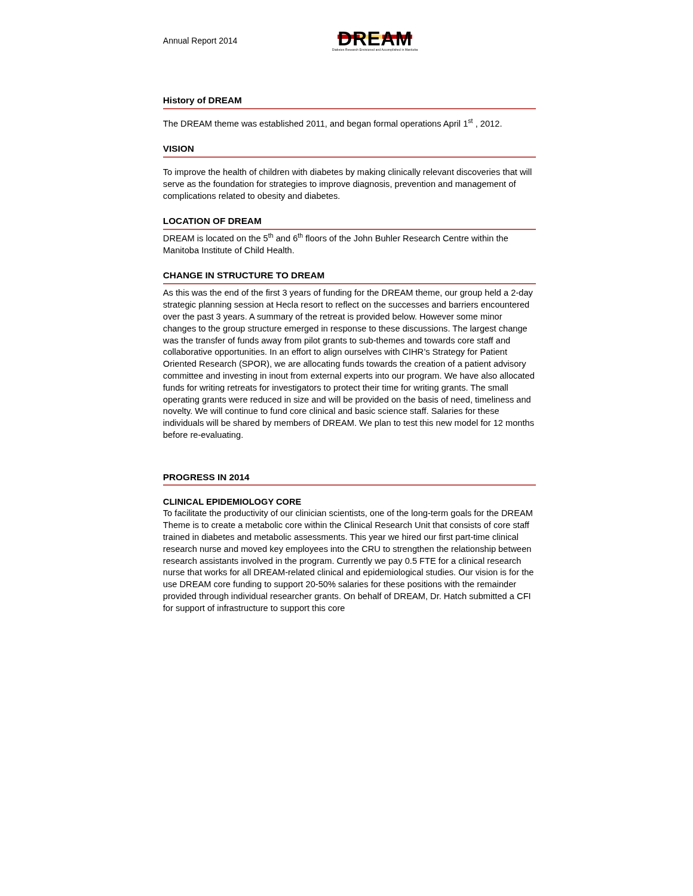Annual Report 2014
DREAM
Diabetes Research Envisioned and Accomplished in Manitoba
History of DREAM
The DREAM theme was established 2011, and began formal operations April 1st , 2012.
Vision
To improve the health of children with diabetes by making clinically relevant discoveries that will serve as the foundation for strategies to improve diagnosis, prevention and management of complications related to obesity and diabetes.
Location of DREAM
DREAM is located on the 5th and 6th floors of the John Buhler Research Centre within the Manitoba Institute of Child Health.
Change in structure to DREAM
As this was the end of the first 3 years of funding for the DREAM theme, our group held a 2-day strategic planning session at Hecla resort to reflect on the successes and barriers encountered over the past 3 years. A summary of the retreat is provided below. However some minor changes to the group structure emerged in response to these discussions. The largest change was the transfer of funds away from pilot grants to sub-themes and towards core staff and collaborative opportunities. In an effort to align ourselves with CIHR’s Strategy for Patient Oriented Research (SPOR), we are allocating funds towards the creation of a patient advisory committee and investing in inout from external experts into our program. We have also allocated funds for writing retreats for investigators to protect their time for writing grants. The small operating grants were reduced in size and will be provided on the basis of need, timeliness and novelty. We will continue to fund core clinical and basic science staff. Salaries for these individuals will be shared by members of DREAM. We plan to test this new model for 12 months before re-evaluating.
Progress in 2014
CLINICAL EPIDEMIOLOGY CORE
To facilitate the productivity of our clinician scientists, one of the long-term goals for the DREAM Theme is to create a metabolic core within the Clinical Research Unit that consists of core staff trained in diabetes and metabolic assessments. This year we hired our first part-time clinical research nurse and moved key employees into the CRU to strengthen the relationship between research assistants involved in the program. Currently we pay 0.5 FTE for a clinical research nurse that works for all DREAM-related clinical and epidemiological studies. Our vision is for the use DREAM core funding to support 20-50% salaries for these positions with the remainder provided through individual researcher grants. On behalf of DREAM, Dr. Hatch submitted a CFI for support of infrastructure to support this core